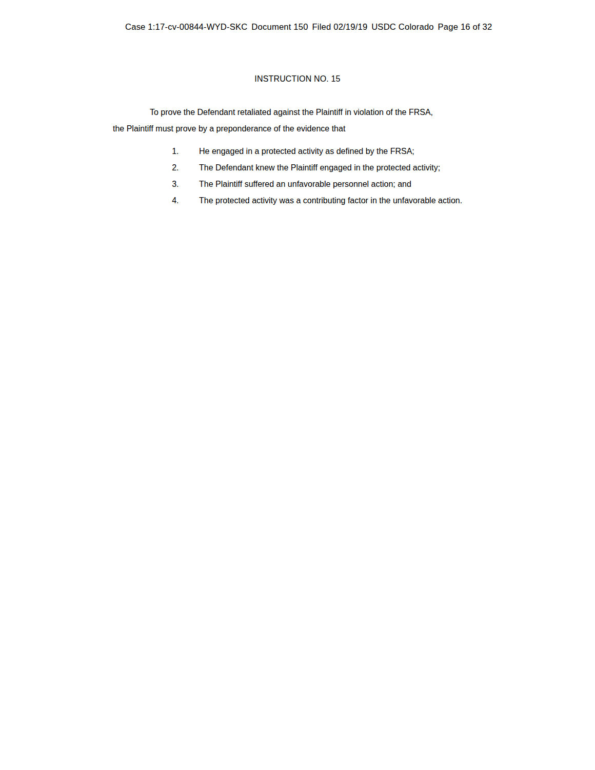Case 1:17-cv-00844-WYD-SKC Document 150 Filed 02/19/19 USDC Colorado Page 16 of 32
INSTRUCTION NO. 15
To prove the Defendant retaliated against the Plaintiff in violation of the FRSA, the Plaintiff must prove by a preponderance of the evidence that
He engaged in a protected activity as defined by the FRSA;
The Defendant knew the Plaintiff engaged in the protected activity;
The Plaintiff suffered an unfavorable personnel action; and
The protected activity was a contributing factor in the unfavorable action.